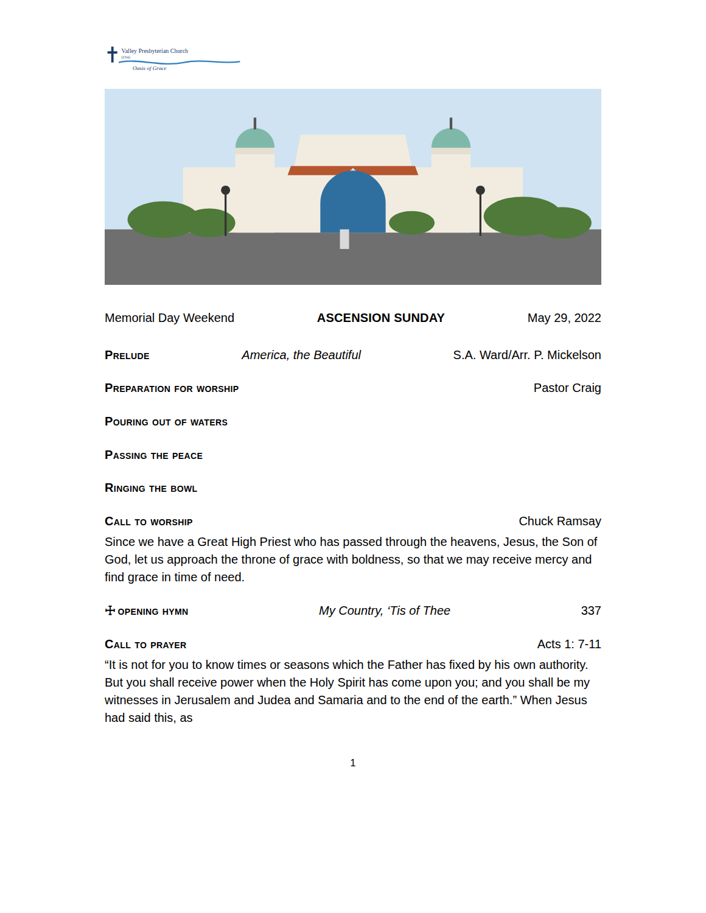Valley Presbyterian Church (USA) Oasis of Grace
Memorial Day Weekend ASCENSION SUNDAY May 29, 2022
Prelude America, the Beautiful S.A. Ward/Arr. P. Mickelson
Preparation for Worship Pastor Craig
Pouring Out of Waters
Passing the peace
Ringing the Bowl
Call to Worship Chuck Ramsay
Since we have a Great High Priest who has passed through the heavens, Jesus, the Son of God, let us approach the throne of grace with boldness, so that we may receive mercy and find grace in time of need.
Opening Hymn My Country, ‘Tis of Thee 337
Call To Prayer Acts 1: 7-11
“It is not for you to know times or seasons which the Father has fixed by his own authority. But you shall receive power when the Holy Spirit has come upon you; and you shall be my witnesses in Jerusalem and Judea and Samaria and to the end of the earth.” When Jesus had said this, as
1